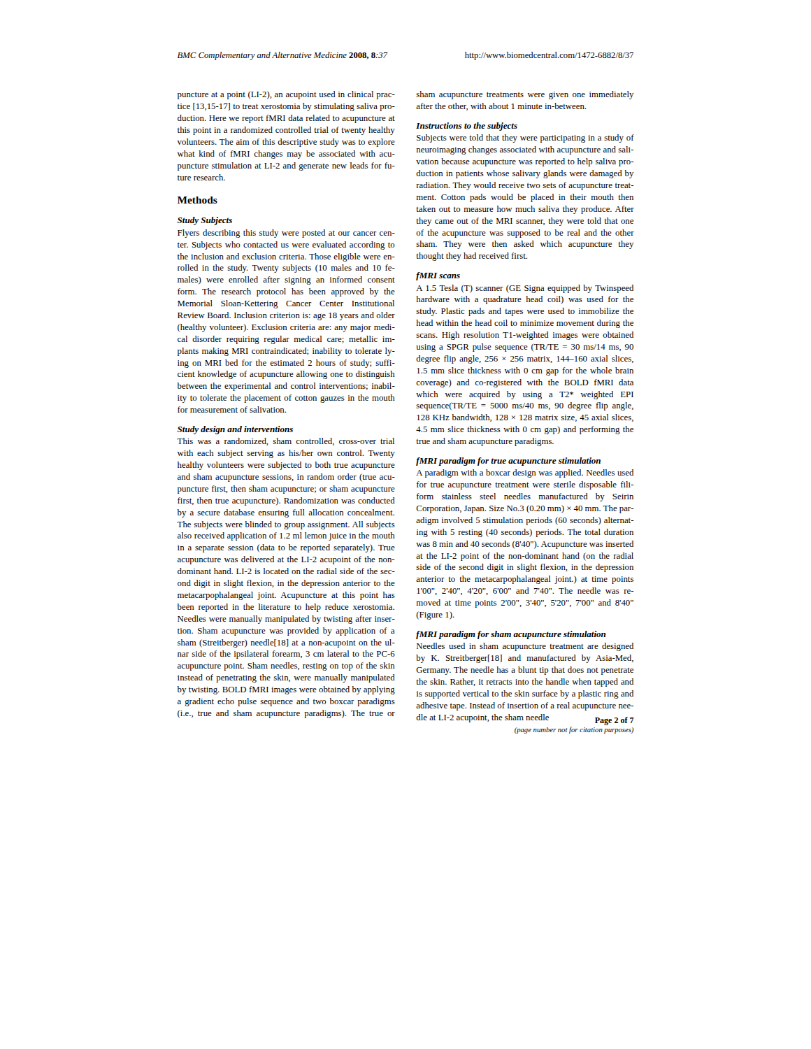BMC Complementary and Alternative Medicine 2008, 8:37
http://www.biomedcentral.com/1472-6882/8/37
puncture at a point (LI-2), an acupoint used in clinical practice [13,15-17] to treat xerostomia by stimulating saliva production. Here we report fMRI data related to acupuncture at this point in a randomized controlled trial of twenty healthy volunteers. The aim of this descriptive study was to explore what kind of fMRI changes may be associated with acupuncture stimulation at LI-2 and generate new leads for future research.
Methods
Study Subjects
Flyers describing this study were posted at our cancer center. Subjects who contacted us were evaluated according to the inclusion and exclusion criteria. Those eligible were enrolled in the study. Twenty subjects (10 males and 10 females) were enrolled after signing an informed consent form. The research protocol has been approved by the Memorial Sloan-Kettering Cancer Center Institutional Review Board. Inclusion criterion is: age 18 years and older (healthy volunteer). Exclusion criteria are: any major medical disorder requiring regular medical care; metallic implants making MRI contraindicated; inability to tolerate lying on MRI bed for the estimated 2 hours of study; sufficient knowledge of acupuncture allowing one to distinguish between the experimental and control interventions; inability to tolerate the placement of cotton gauzes in the mouth for measurement of salivation.
Study design and interventions
This was a randomized, sham controlled, cross-over trial with each subject serving as his/her own control. Twenty healthy volunteers were subjected to both true acupuncture and sham acupuncture sessions, in random order (true acupuncture first, then sham acupuncture; or sham acupuncture first, then true acupuncture). Randomization was conducted by a secure database ensuring full allocation concealment. The subjects were blinded to group assignment. All subjects also received application of 1.2 ml lemon juice in the mouth in a separate session (data to be reported separately). True acupuncture was delivered at the LI-2 acupoint of the non-dominant hand. LI-2 is located on the radial side of the second digit in slight flexion, in the depression anterior to the metacarpophalangeal joint. Acupuncture at this point has been reported in the literature to help reduce xerostomia. Needles were manually manipulated by twisting after insertion. Sham acupuncture was provided by application of a sham (Streitberger) needle[18] at a non-acupoint on the ulnar side of the ipsilateral forearm, 3 cm lateral to the PC-6 acupuncture point. Sham needles, resting on top of the skin instead of penetrating the skin, were manually manipulated by twisting. BOLD fMRI images were obtained by applying a gradient echo pulse sequence and two boxcar paradigms (i.e., true and sham acupuncture paradigms). The true or sham acupuncture treatments were given one immediately after the other, with about 1 minute in-between.
Instructions to the subjects
Subjects were told that they were participating in a study of neuroimaging changes associated with acupuncture and salivation because acupuncture was reported to help saliva production in patients whose salivary glands were damaged by radiation. They would receive two sets of acupuncture treatment. Cotton pads would be placed in their mouth then taken out to measure how much saliva they produce. After they came out of the MRI scanner, they were told that one of the acupuncture was supposed to be real and the other sham. They were then asked which acupuncture they thought they had received first.
fMRI scans
A 1.5 Tesla (T) scanner (GE Signa equipped by Twinspeed hardware with a quadrature head coil) was used for the study. Plastic pads and tapes were used to immobilize the head within the head coil to minimize movement during the scans. High resolution T1-weighted images were obtained using a SPGR pulse sequence (TR/TE = 30 ms/14 ms, 90 degree flip angle, 256 × 256 matrix, 144–160 axial slices, 1.5 mm slice thickness with 0 cm gap for the whole brain coverage) and co-registered with the BOLD fMRI data which were acquired by using a T2* weighted EPI sequence(TR/TE = 5000 ms/40 ms, 90 degree flip angle, 128 KHz bandwidth, 128 × 128 matrix size, 45 axial slices, 4.5 mm slice thickness with 0 cm gap) and performing the true and sham acupuncture paradigms.
fMRI paradigm for true acupuncture stimulation
A paradigm with a boxcar design was applied. Needles used for true acupuncture treatment were sterile disposable filiform stainless steel needles manufactured by Seirin Corporation, Japan. Size No.3 (0.20 mm) × 40 mm. The paradigm involved 5 stimulation periods (60 seconds) alternating with 5 resting (40 seconds) periods. The total duration was 8 min and 40 seconds (8'40"). Acupuncture was inserted at the LI-2 point of the non-dominant hand (on the radial side of the second digit in slight flexion, in the depression anterior to the metacarpophalangeal joint.) at time points 1'00", 2'40", 4'20", 6'00" and 7'40". The needle was removed at time points 2'00", 3'40", 5'20", 7'00" and 8'40" (Figure 1).
fMRI paradigm for sham acupuncture stimulation
Needles used in sham acupuncture treatment are designed by K. Streitberger[18] and manufactured by Asia-Med, Germany. The needle has a blunt tip that does not penetrate the skin. Rather, it retracts into the handle when tapped and is supported vertical to the skin surface by a plastic ring and adhesive tape. Instead of insertion of a real acupuncture needle at LI-2 acupoint, the sham needle
Page 2 of 7
(page number not for citation purposes)